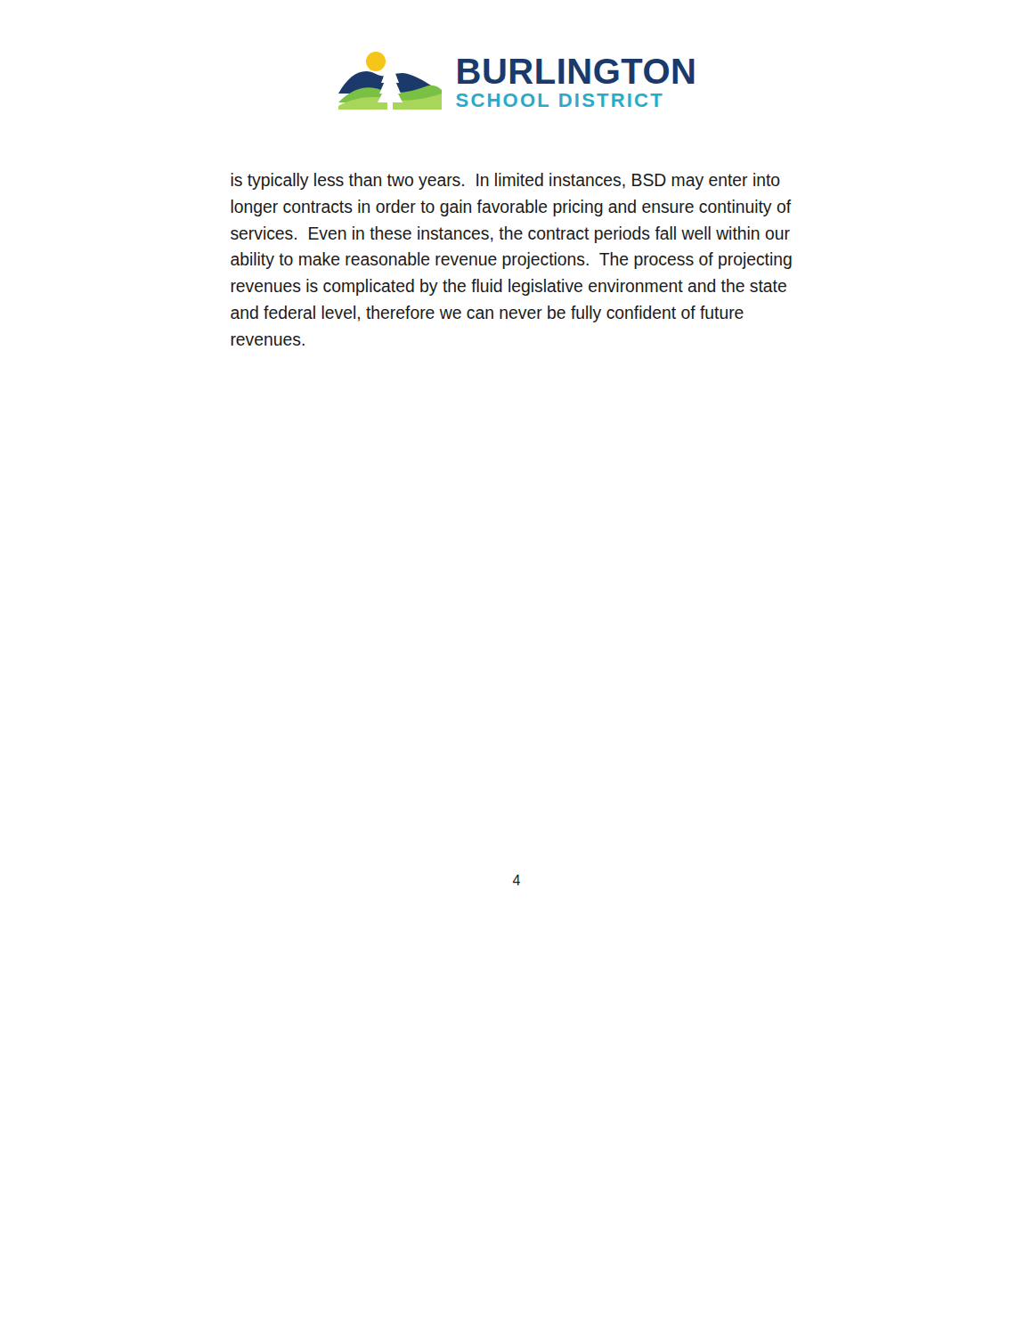BURLINGTON
SCHOOL DISTRICT
is typically less than two years. In limited instances, BSD may enter into longer contracts in order to gain favorable pricing and ensure continuity of services. Even in these instances, the contract periods fall well within our ability to make reasonable revenue projections. The process of projecting revenues is complicated by the fluid legislative environment and the state and federal level, therefore we can never be fully confident of future revenues.
4